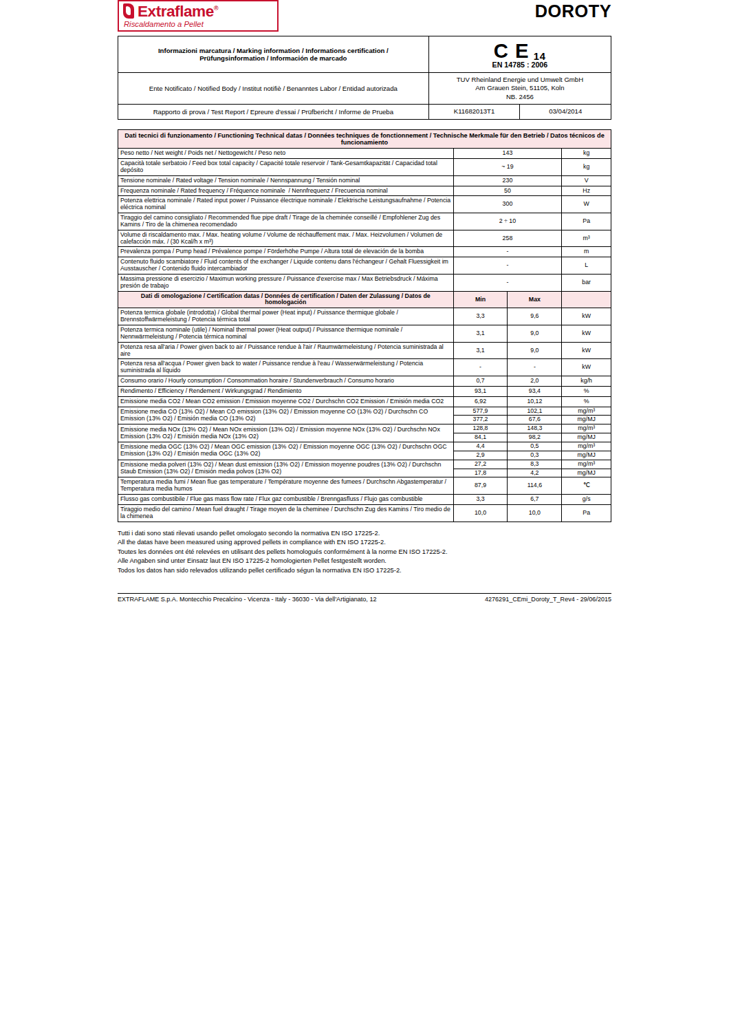Extraflame®
Riscaldamento a Pellet
DOROTY
| Informazioni marcatura / Marking information / Informations certification / Prüfungsinformation / Información de marcado | C Ε 14 EN 14785 : 2006 |
| Ente Notificato / Notified Body / Institut notifiè / Benanntes Labor / Entidad autorizada | TUV Rheinland Energie und Umwelt GmbH Am Grauen Stein, 51105, Koln NB. 2456 |
| Rapporto di prova / Test Report / Epreure d'essai / Prüfbericht / Informe de Prueba | K11682013T1 | 03/04/2014 |
| Dati tecnici di funzionamento / Functioning Technical datas / Données techniques de fonctionnement / Technische Merkmale für den Betrieb / Datos técnicos de funcionamiento |
| Peso netto / Net weight / Poids net / Nettogewicht / Peso neto | 143 | kg |
| Capacità totale serbatoio / Feed box total capacity / Capacité totale reservoir / Tank-Gesamtkapazität / Capacidad total depósito | ~ 19 | kg |
| Tensione nominale / Rated voltage / Tension nominale / Nennspannung / Tensión nominal | 230 | V |
| Frequenza nominale / Rated frequency / Fréquence nominale / Nennfrequenz / Frecuencia nominal | 50 | Hz |
| Potenza elettrica nominale / Rated input power / Puissance électrique nominale / Elektrische Leistungsaufnahme / Potencia eléctrica nominal | 300 | W |
| Tiraggio del camino consigliato / Recommended flue pipe draft / Tirage de la cheminée conseillé / Empfohlener Zug des Kamins / Tiro de la chimenea recomendado | 2 ÷ 10 | Pa |
| Volume di riscaldamento max. / Max. heating volume / Volume de réchauffement max. / Max. Heizvolumen / Volumen de calefacción máx. / (30 Kcal/h x m³) | 258 | m³ |
| Prevalenza pompa / Pump head / Prévalence pompe / Förderhöhe Pumpe / Altura total de elevación de la bomba | - | m |
| Contenuto fluido scambiatore / Fluid contents of the exchanger / Liquide contenu dans l'échangeur / Gehalt Fluessigkeit im Ausstauscher / Contenido fluido intercambiador | - | L |
| Massima pressione di esercizio / Maximun working pressure / Puissance d'exercise max / Max Betriebsdruck / Máxima presión de trabajo | - | bar |
| Dati di omologazione / Certification datas / Données de certification / Daten der Zulassung / Datos de homologación | Min | Max | |
| Potenza termica globale (introdotta) / Global thermal power (Heat input) / Puissance thermique globale / Brennstoffwärmeleistung / Potencia térmica total | 3,3 | 9,6 | kW |
| Potenza termica nominale (utile) / Nominal thermal power (Heat output) / Puissance thermique nominale / Nennwärmeleistung / Potencia térmica nominal | 3,1 | 9,0 | kW |
| Potenza resa all'aria / Power given back to air / Puissance rendue à l'air / Raumwärmeleistung / Potencia suministrada al aire | 3,1 | 9,0 | kW |
| Potenza resa all'acqua / Power given back to water / Puissance rendue à l'eau / Wasserwärmeleistung / Potencia suministrada al líquido | - | - | kW |
| Consumo orario / Hourly consumption / Consommation horaire / Stundenverbrauch / Consumo horario | 0,7 | 2,0 | kg/h |
| Rendimento / Efficiency / Rendement / Wirkungsgrad / Rendimiento | 93,1 | 93,4 | % |
| Emissione media CO2 / Mean CO2 emission / Emission moyenne CO2 / Durchschn CO2 Emission / Emisión media CO2 | 6,92 | 10,12 | % |
| Emissione media CO (13% O2) / Mean CO emission (13% O2) / Emission moyenne CO (13% O2) / Durchschn CO Emission (13% O2) / Emisión media CO (13% O2) | 577,9 | 102,1 | mg/m³ |
| 377,2 | 67,6 | mg/MJ |
| Emissione media NOx (13% O2) / Mean NOx emission (13% O2) / Emission moyenne NOx (13% O2) / Durchschn NOx Emission (13% O2) / Emisión media NOx (13% O2) | 128,8 | 148,3 | mg/m³ |
| 84,1 | 98,2 | mg/MJ |
| Emissione media OGC (13% O2) / Mean OGC emission (13% O2) / Emission moyenne OGC (13% O2) / Durchschn OGC Emission (13% O2) / Emisión media OGC (13% O2) | 4,4 | 0,5 | mg/m³ |
| 2,9 | 0,3 | mg/MJ |
| Emissione media polveri (13% O2) / Mean dust emission (13% O2) / Emission moyenne poudres (13% O2) / Durchschn Staub Emission (13% O2) / Emisión media polvos (13% O2) | 27,2 | 8,3 | mg/m³ |
| 17,8 | 4,2 | mg/MJ |
| Temperatura media fumi / Mean flue gas temperature / Température moyenne des fumees / Durchschn Abgastemperatur / Temperatura media humos | 87,9 | 114,6 | ℃ |
| Flusso gas combustibile / Flue gas mass flow rate / Flux gaz combustible / Brenngasfluss / Flujo gas combustible | 3,3 | 6,7 | g/s |
| Tiraggio medio del camino / Mean fuel draught / Tirage moyen de la cheminee / Durchschn Zug des Kamins / Tiro medio de la chimenea | 10,0 | 10,0 | Pa |
Tutti i dati sono stati rilevati usando pellet omologato secondo la normativa EN ISO 17225-2.
All the datas have been measured using approved pellets in compliance with EN ISO 17225-2.
Toutes les données ont été relevées en utilisant des pellets homologués conformément à la norme EN ISO 17225-2.
Alle Angaben sind unter Einsatz laut EN ISO 17225-2 homologierten Pellet festgestellt worden.
Todos los datos han sido relevados utilizando pellet certificado ségun la normativa EN ISO 17225-2.
EXTRAFLAME S.p.A. Montecchio Precalcino - Vicenza - Italy - 36030 - Via dell'Artigianato, 12
4276291_CEmi_Doroty_T_Rev4 - 29/06/2015